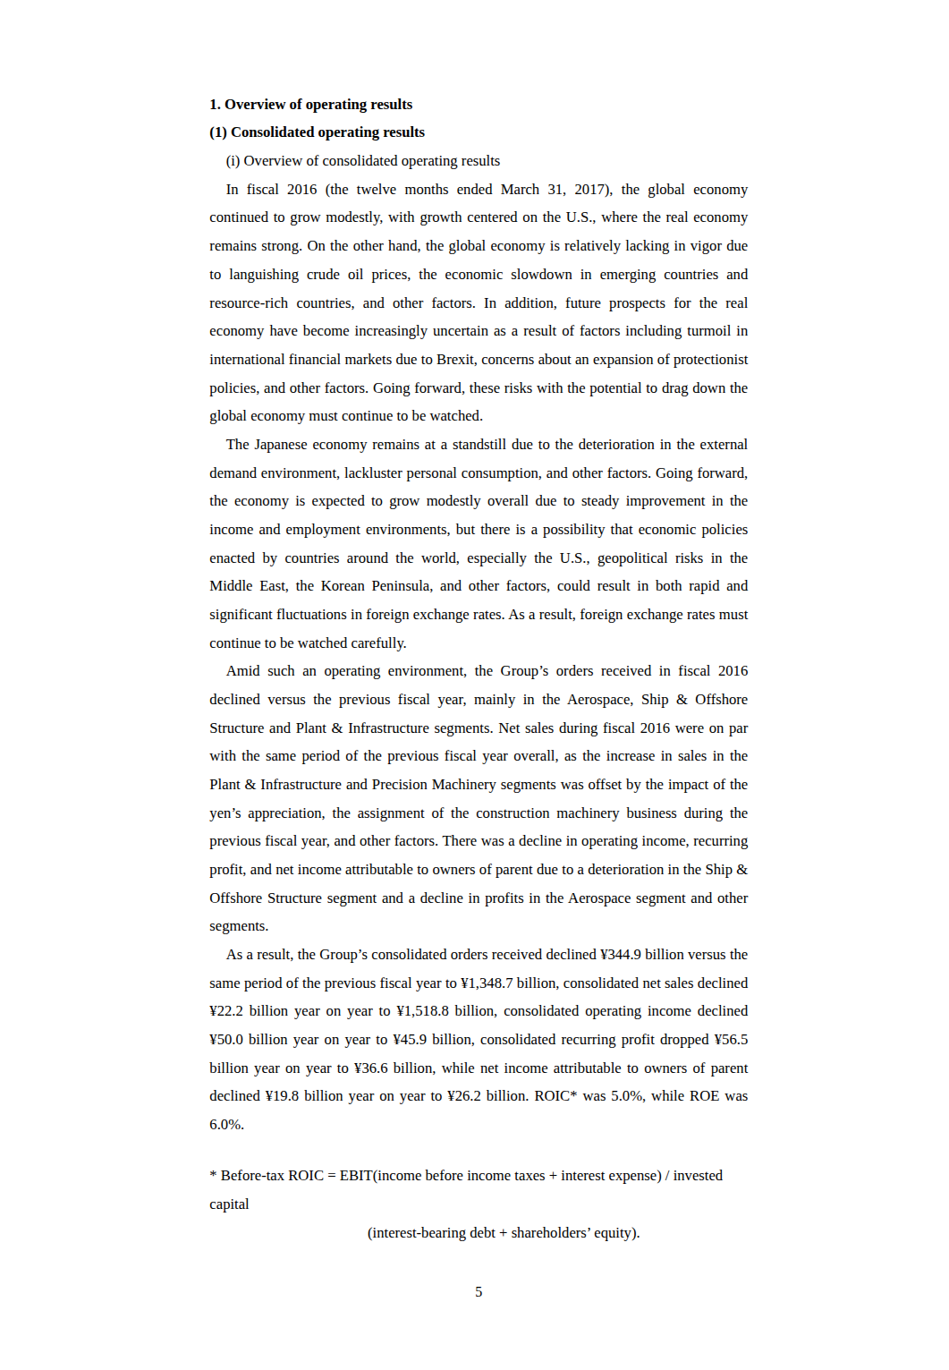1. Overview of operating results
(1) Consolidated operating results
(i) Overview of consolidated operating results
In fiscal 2016 (the twelve months ended March 31, 2017), the global economy continued to grow modestly, with growth centered on the U.S., where the real economy remains strong. On the other hand, the global economy is relatively lacking in vigor due to languishing crude oil prices, the economic slowdown in emerging countries and resource-rich countries, and other factors. In addition, future prospects for the real economy have become increasingly uncertain as a result of factors including turmoil in international financial markets due to Brexit, concerns about an expansion of protectionist policies, and other factors. Going forward, these risks with the potential to drag down the global economy must continue to be watched.
The Japanese economy remains at a standstill due to the deterioration in the external demand environment, lackluster personal consumption, and other factors. Going forward, the economy is expected to grow modestly overall due to steady improvement in the income and employment environments, but there is a possibility that economic policies enacted by countries around the world, especially the U.S., geopolitical risks in the Middle East, the Korean Peninsula, and other factors, could result in both rapid and significant fluctuations in foreign exchange rates. As a result, foreign exchange rates must continue to be watched carefully.
Amid such an operating environment, the Group’s orders received in fiscal 2016 declined versus the previous fiscal year, mainly in the Aerospace, Ship & Offshore Structure and Plant & Infrastructure segments. Net sales during fiscal 2016 were on par with the same period of the previous fiscal year overall, as the increase in sales in the Plant & Infrastructure and Precision Machinery segments was offset by the impact of the yen’s appreciation, the assignment of the construction machinery business during the previous fiscal year, and other factors. There was a decline in operating income, recurring profit, and net income attributable to owners of parent due to a deterioration in the Ship & Offshore Structure segment and a decline in profits in the Aerospace segment and other segments.
As a result, the Group’s consolidated orders received declined ¥344.9 billion versus the same period of the previous fiscal year to ¥1,348.7 billion, consolidated net sales declined ¥22.2 billion year on year to ¥1,518.8 billion, consolidated operating income declined ¥50.0 billion year on year to ¥45.9 billion, consolidated recurring profit dropped ¥56.5 billion year on year to ¥36.6 billion, while net income attributable to owners of parent declined ¥19.8 billion year on year to ¥26.2 billion. ROIC* was 5.0%, while ROE was 6.0%.
* Before-tax ROIC = EBIT(income before income taxes + interest expense) / invested capital (interest-bearing debt + shareholders’ equity).
5